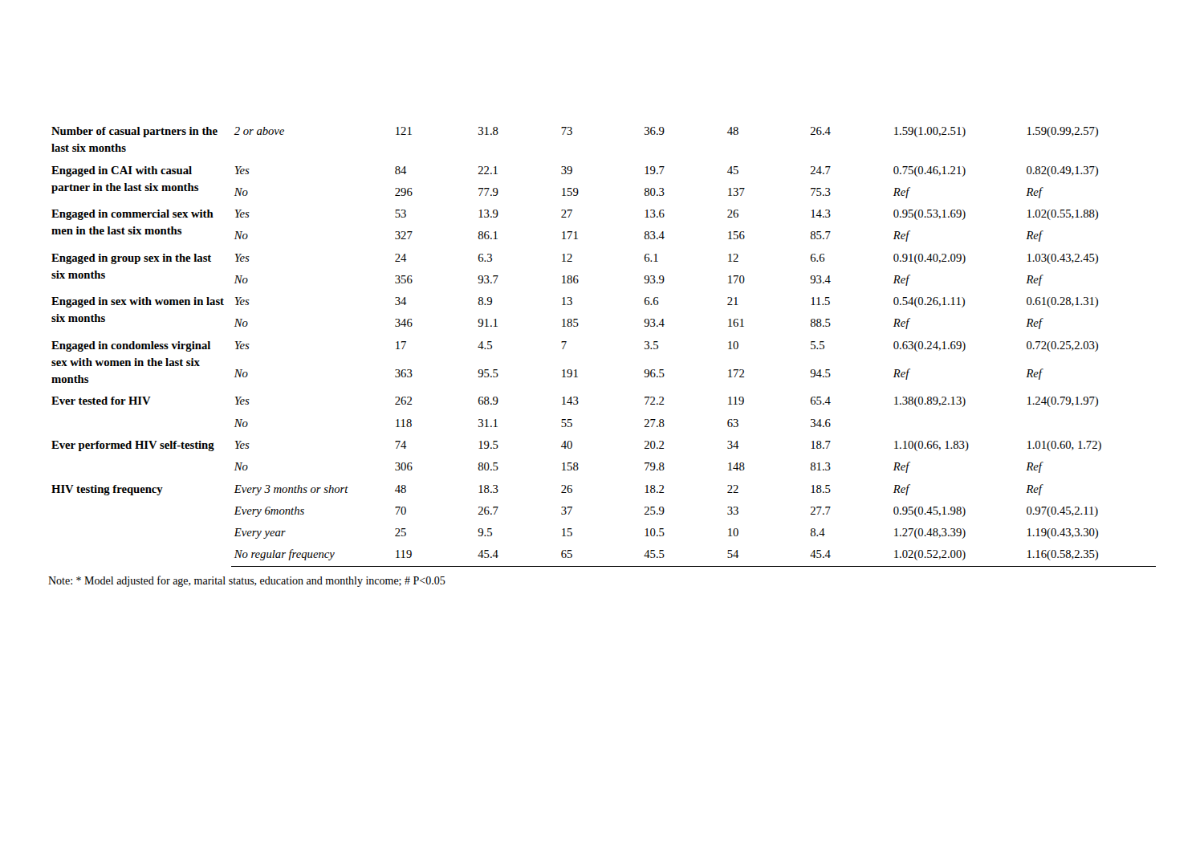| Number of casual partners in the last six months | 2 or above | 121 | 31.8 | 73 | 36.9 | 48 | 26.4 | 1.59(1.00,2.51) | 1.59(0.99,2.57) |
| Engaged in CAI with casual partner in the last six months | Yes | 84 | 22.1 | 39 | 19.7 | 45 | 24.7 | 0.75(0.46,1.21) | 0.82(0.49,1.37) |
| No | 296 | 77.9 | 159 | 80.3 | 137 | 75.3 | Ref | Ref |
| Engaged in commercial sex with men in the last six months | Yes | 53 | 13.9 | 27 | 13.6 | 26 | 14.3 | 0.95(0.53,1.69) | 1.02(0.55,1.88) |
| No | 327 | 86.1 | 171 | 83.4 | 156 | 85.7 | Ref | Ref |
| Engaged in group sex in the last six months | Yes | 24 | 6.3 | 12 | 6.1 | 12 | 6.6 | 0.91(0.40,2.09) | 1.03(0.43,2.45) |
| No | 356 | 93.7 | 186 | 93.9 | 170 | 93.4 | Ref | Ref |
| Engaged in sex with women in last six months | Yes | 34 | 8.9 | 13 | 6.6 | 21 | 11.5 | 0.54(0.26,1.11) | 0.61(0.28,1.31) |
| No | 346 | 91.1 | 185 | 93.4 | 161 | 88.5 | Ref | Ref |
| Engaged in condomless virginal sex with women in the last six months | Yes | 17 | 4.5 | 7 | 3.5 | 10 | 5.5 | 0.63(0.24,1.69) | 0.72(0.25,2.03) |
| No | 363 | 95.5 | 191 | 96.5 | 172 | 94.5 | Ref | Ref |
| Ever tested for HIV | Yes | 262 | 68.9 | 143 | 72.2 | 119 | 65.4 | 1.38(0.89,2.13) | 1.24(0.79,1.97) |
| No | 118 | 31.1 | 55 | 27.8 | 63 | 34.6 | | |
| Ever performed HIV self-testing | Yes | 74 | 19.5 | 40 | 20.2 | 34 | 18.7 | 1.10(0.66, 1.83) | 1.01(0.60, 1.72) |
| No | 306 | 80.5 | 158 | 79.8 | 148 | 81.3 | Ref | Ref |
| HIV testing frequency | Every 3 months or short | 48 | 18.3 | 26 | 18.2 | 22 | 18.5 | Ref | Ref |
| Every 6months | 70 | 26.7 | 37 | 25.9 | 33 | 27.7 | 0.95(0.45,1.98) | 0.97(0.45,2.11) |
| Every year | 25 | 9.5 | 15 | 10.5 | 10 | 8.4 | 1.27(0.48,3.39) | 1.19(0.43,3.30) |
| No regular frequency | 119 | 45.4 | 65 | 45.5 | 54 | 45.4 | 1.02(0.52,2.00) | 1.16(0.58,2.35) |
Note: * Model adjusted for age, marital status, education and monthly income; # P<0.05